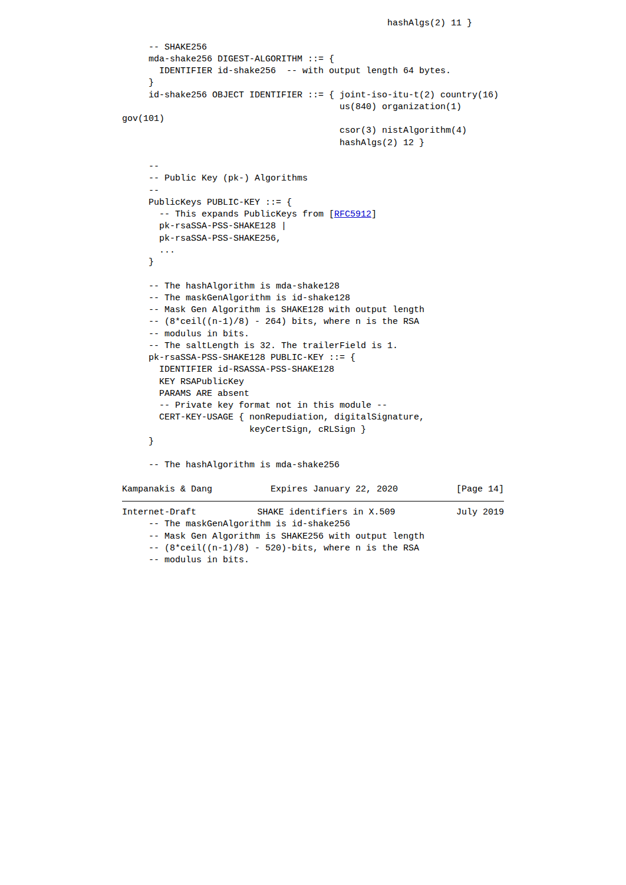hashAlgs(2) 11 }

     -- SHAKE256
     mda-shake256 DIGEST-ALGORITHM ::= {
       IDENTIFIER id-shake256  -- with output length 64 bytes.
     }
     id-shake256 OBJECT IDENTIFIER ::= { joint-iso-itu-t(2) country(16)
                                         us(840) organization(1) gov(101)
                                         csor(3) nistAlgorithm(4)
                                         hashAlgs(2) 12 }

     --
     -- Public Key (pk-) Algorithms
     --
     PublicKeys PUBLIC-KEY ::= {
       -- This expands PublicKeys from [RFC5912]
       pk-rsaSSA-PSS-SHAKE128 |
       pk-rsaSSA-PSS-SHAKE256,
       ...
     }

     -- The hashAlgorithm is mda-shake128
     -- The maskGenAlgorithm is id-shake128
     -- Mask Gen Algorithm is SHAKE128 with output length
     -- (8*ceil((n-1)/8) - 264) bits, where n is the RSA
     -- modulus in bits.
     -- The saltLength is 32. The trailerField is 1.
     pk-rsaSSA-PSS-SHAKE128 PUBLIC-KEY ::= {
       IDENTIFIER id-RSASSA-PSS-SHAKE128
       KEY RSAPublicKey
       PARAMS ARE absent
       -- Private key format not in this module --
       CERT-KEY-USAGE { nonRepudiation, digitalSignature,
                        keyCertSign, cRLSign }
     }

     -- The hashAlgorithm is mda-shake256
Kampanakis & Dang Expires January 22, 2020 [Page 14]
Internet-Draft SHAKE identifiers in X.509 July 2019
     -- The maskGenAlgorithm is id-shake256
     -- Mask Gen Algorithm is SHAKE256 with output length
     -- (8*ceil((n-1)/8) - 520)-bits, where n is the RSA
     -- modulus in bits.